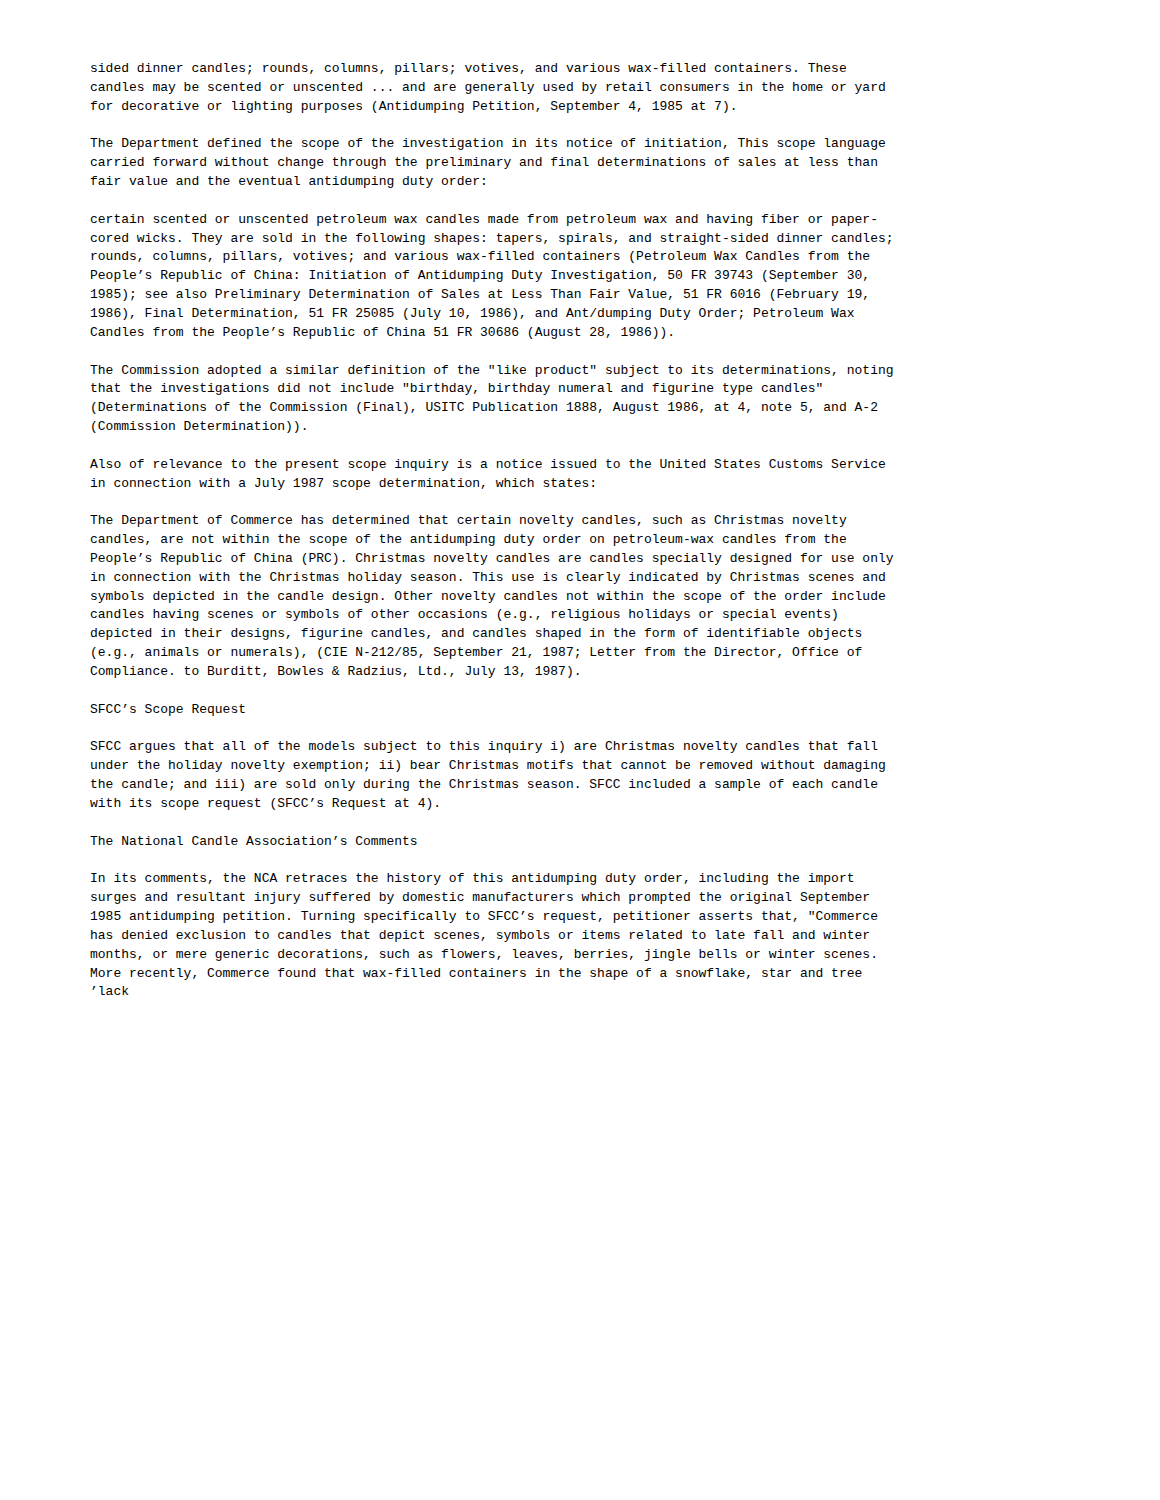sided dinner candles; rounds, columns, pillars; votives, and various wax-filled containers. These candles may be scented or unscented ... and are generally used by retail consumers in the home or yard for decorative or lighting purposes (Antidumping Petition, September 4, 1985 at 7).
The Department defined the scope of the investigation in its notice of initiation, This scope language carried forward without change through the preliminary and final determinations of sales at less than fair value and the eventual antidumping duty order:
certain scented or unscented petroleum wax candles made from petroleum wax and having fiber or paper-cored wicks. They are sold in the following shapes: tapers, spirals, and straight-sided dinner candles; rounds, columns, pillars, votives; and various wax-filled containers (Petroleum Wax Candles from the People’s Republic of China: Initiation of Antidumping Duty Investigation, 50 FR 39743 (September 30, 1985); see also Preliminary Determination of Sales at Less Than Fair Value, 51 FR 6016 (February 19, 1986), Final Determination, 51 FR 25085 (July 10, 1986), and Ant/dumping Duty Order; Petroleum Wax Candles from the People’s Republic of China 51 FR 30686 (August 28, 1986)).
The Commission adopted a similar definition of the "like product" subject to its determinations, noting that the investigations did not include "birthday, birthday numeral and figurine type candles" (Determinations of the Commission (Final), USITC Publication 1888, August 1986, at 4, note 5, and A-2 (Commission Determination)).
Also of relevance to the present scope inquiry is a notice issued to the United States Customs Service in connection with a July 1987 scope determination, which states:
The Department of Commerce has determined that certain novelty candles, such as Christmas novelty candles, are not within the scope of the antidumping duty order on petroleum-wax candles from the People’s Republic of China (PRC). Christmas novelty candles are candles specially designed for use only in connection with the Christmas holiday season. This use is clearly indicated by Christmas scenes and symbols depicted in the candle design. Other novelty candles not within the scope of the order include candles having scenes or symbols of other occasions (e.g., religious holidays or special events) depicted in their designs, figurine candles, and candles shaped in the form of identifiable objects (e.g., animals or numerals), (CIE N-212/85, September 21, 1987; Letter from the Director, Office of Compliance. to Burditt, Bowles & Radzius, Ltd., July 13, 1987).
SFCC’s Scope Request
SFCC argues that all of the models subject to this inquiry i) are Christmas novelty candles that fall under the holiday novelty exemption; ii) bear Christmas motifs that cannot be removed without damaging the candle; and iii) are sold only during the Christmas season. SFCC included a sample of each candle with its scope request (SFCC’s Request at 4).
The National Candle Association’s Comments
In its comments, the NCA retraces the history of this antidumping duty order, including the import surges and resultant injury suffered by domestic manufacturers which prompted the original September 1985 antidumping petition. Turning specifically to SFCC’s request, petitioner asserts that, "Commerce has denied exclusion to candles that depict scenes, symbols or items related to late fall and winter months, or mere generic decorations, such as flowers, leaves, berries, jingle bells or winter scenes. More recently, Commerce found that wax-filled containers in the shape of a snowflake, star and tree ’lack